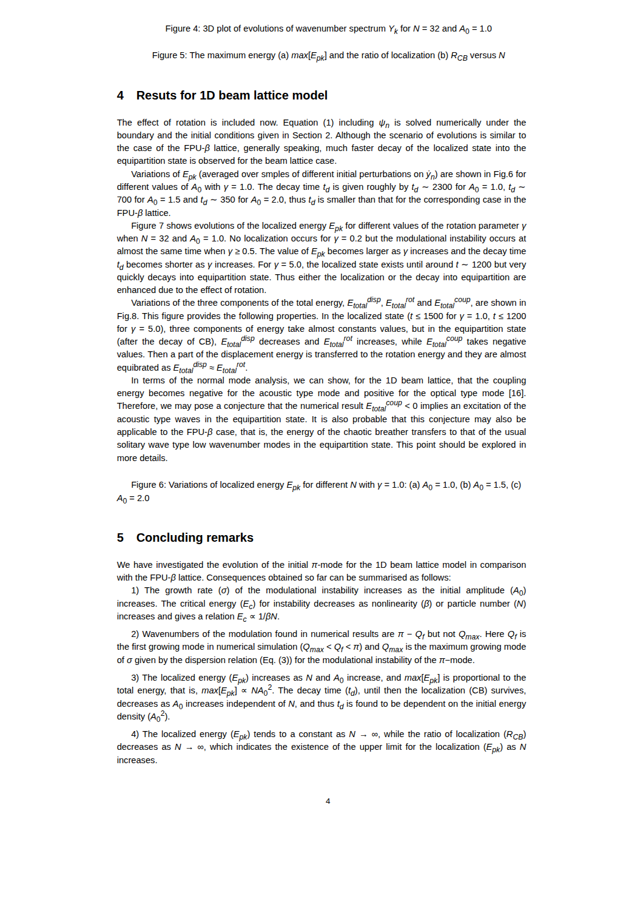Figure 4: 3D plot of evolutions of wavenumber spectrum Yk for N = 32 and A0 = 1.0
Figure 5: The maximum energy (a) max[Epk] and the ratio of localization (b) RCB versus N
4 Resuts for 1D beam lattice model
The effect of rotation is included now. Equation (1) including ψn is solved numerically under the boundary and the initial conditions given in Section 2. Although the scenario of evolutions is similar to the case of the FPU-β lattice, generally speaking, much faster decay of the localized state into the equipartition state is observed for the beam lattice case.
Variations of Epk (averaged over smples of different initial perturbations on ẏn) are shown in Fig.6 for different values of A0 with γ = 1.0. The decay time td is given roughly by td ∼ 2300 for A0 = 1.0, td ∼ 700 for A0 = 1.5 and td ∼ 350 for A0 = 2.0, thus td is smaller than that for the corresponding case in the FPU-β lattice.
Figure 7 shows evolutions of the localized energy Epk for different values of the rotation parameter γ when N = 32 and A0 = 1.0. No localization occurs for γ = 0.2 but the modulational instability occurs at almost the same time when γ ≥ 0.5. The value of Epk becomes larger as γ increases and the decay time td becomes shorter as γ increases. For γ = 5.0, the localized state exists until around t ∼ 1200 but very quickly decays into equipartition state. Thus either the localization or the decay into equipartition are enhanced due to the effect of rotation.
Variations of the three components of the total energy, Etotaldisp, Etotalrot and Etotalcoup, are shown in Fig.8. This figure provides the following properties. In the localized state (t ≤ 1500 for γ = 1.0, t ≤ 1200 for γ = 5.0), three components of energy take almost constants values, but in the equipartition state (after the decay of CB), Etotaldisp decreases and Etotalrot increases, while Etotalcoup takes negative values. Then a part of the displacement energy is transferred to the rotation energy and they are almost equibrated as Etotaldisp ≈ Etotalrot.
In terms of the normal mode analysis, we can show, for the 1D beam lattice, that the coupling energy becomes negative for the acoustic type mode and positive for the optical type mode [16]. Therefore, we may pose a conjecture that the numerical result Etotalcoup < 0 implies an excitation of the acoustic type waves in the equipartition state. It is also probable that this conjecture may also be applicable to the FPU-β case, that is, the energy of the chaotic breather transfers to that of the usual solitary wave type low wavenumber modes in the equipartition state. This point should be explored in more details.
Figure 6: Variations of localized energy Epk for different N with γ = 1.0: (a) A0 = 1.0, (b) A0 = 1.5, (c) A0 = 2.0
5 Concluding remarks
We have investigated the evolution of the initial π-mode for the 1D beam lattice model in comparison with the FPU-β lattice. Consequences obtained so far can be summarised as follows:
1) The growth rate (σ) of the modulational instability increases as the initial amplitude (A0) increases. The critical energy (Ec) for instability decreases as nonlinearity (β) or particle number (N) increases and gives a relation Ec ∝ 1/βN.
2) Wavenumbers of the modulation found in numerical results are π − Qf but not Qmax. Here Qf is the first growing mode in numerical simulation (Qmax < Qf < π) and Qmax is the maximum growing mode of σ given by the dispersion relation (Eq. (3)) for the modulational instability of the π−mode.
3) The localized energy (Epk) increases as N and A0 increase, and max[Epk] is proportional to the total energy, that is, max[Epk] ∝ NA02. The decay time (td), until then the localization (CB) survives, decreases as A0 increases independent of N, and thus td is found to be dependent on the initial energy density (A02).
4) The localized energy (Epk) tends to a constant as N → ∞, while the ratio of localization (RCB) decreases as N → ∞, which indicates the existence of the upper limit for the localization (Epk) as N increases.
4